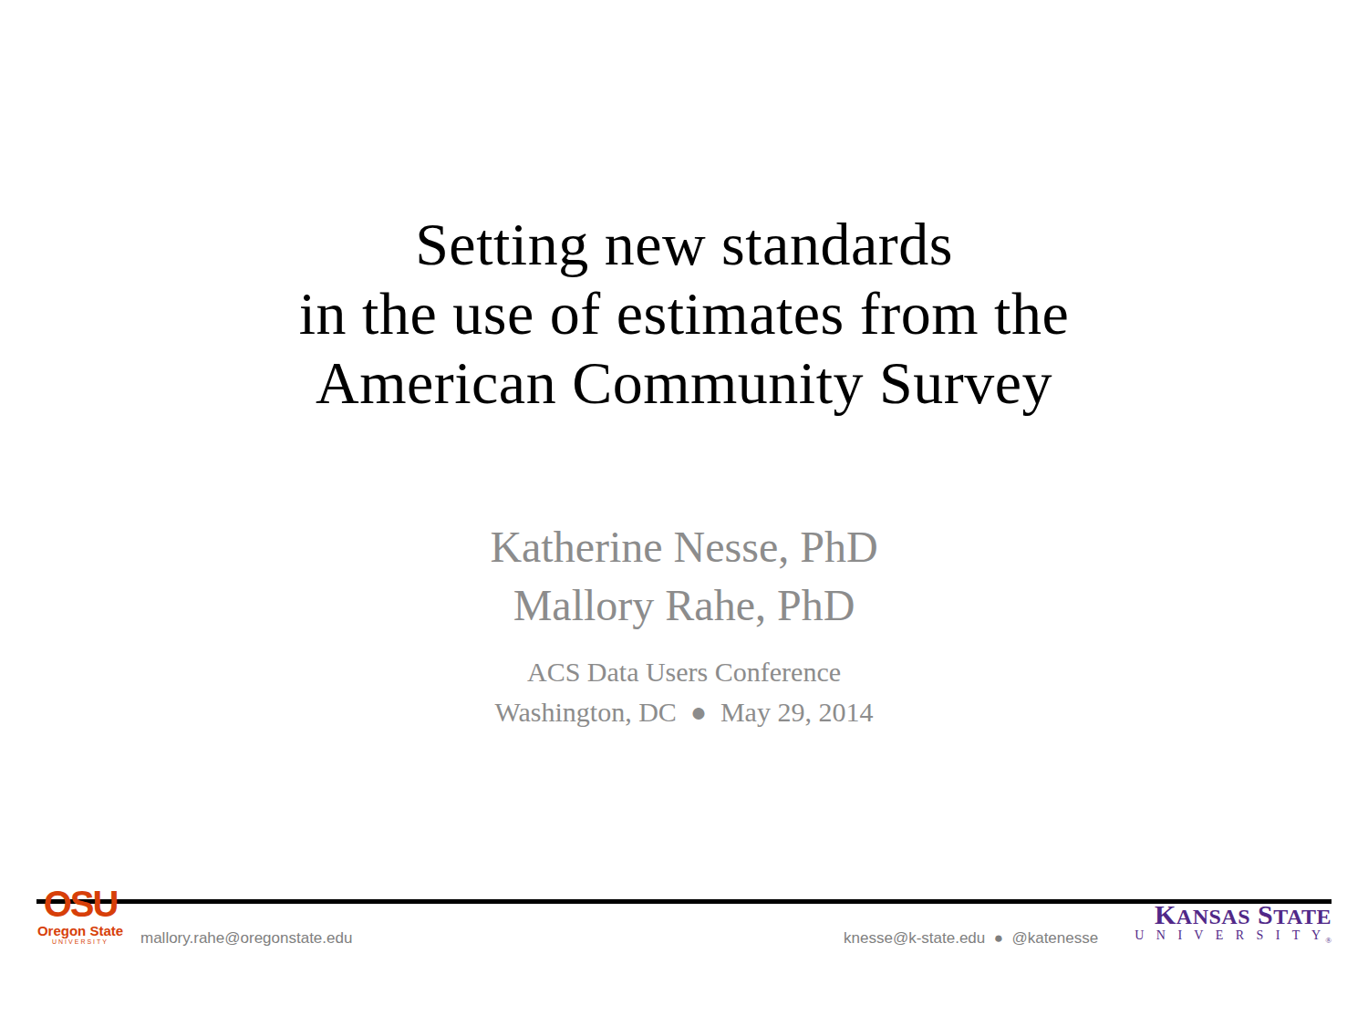Setting new standards
in the use of estimates from the
American Community Survey
Katherine Nesse, PhD
Mallory Rahe, PhD
ACS Data Users Conference
Washington, DC ● May 29, 2014
OSU
Oregon State
UNIVERSITY
mallory.rahe@oregonstate.edu
knesse@k-state.edu ● @katenesse
KANSAS STATE
U N I V E R S I T Y®